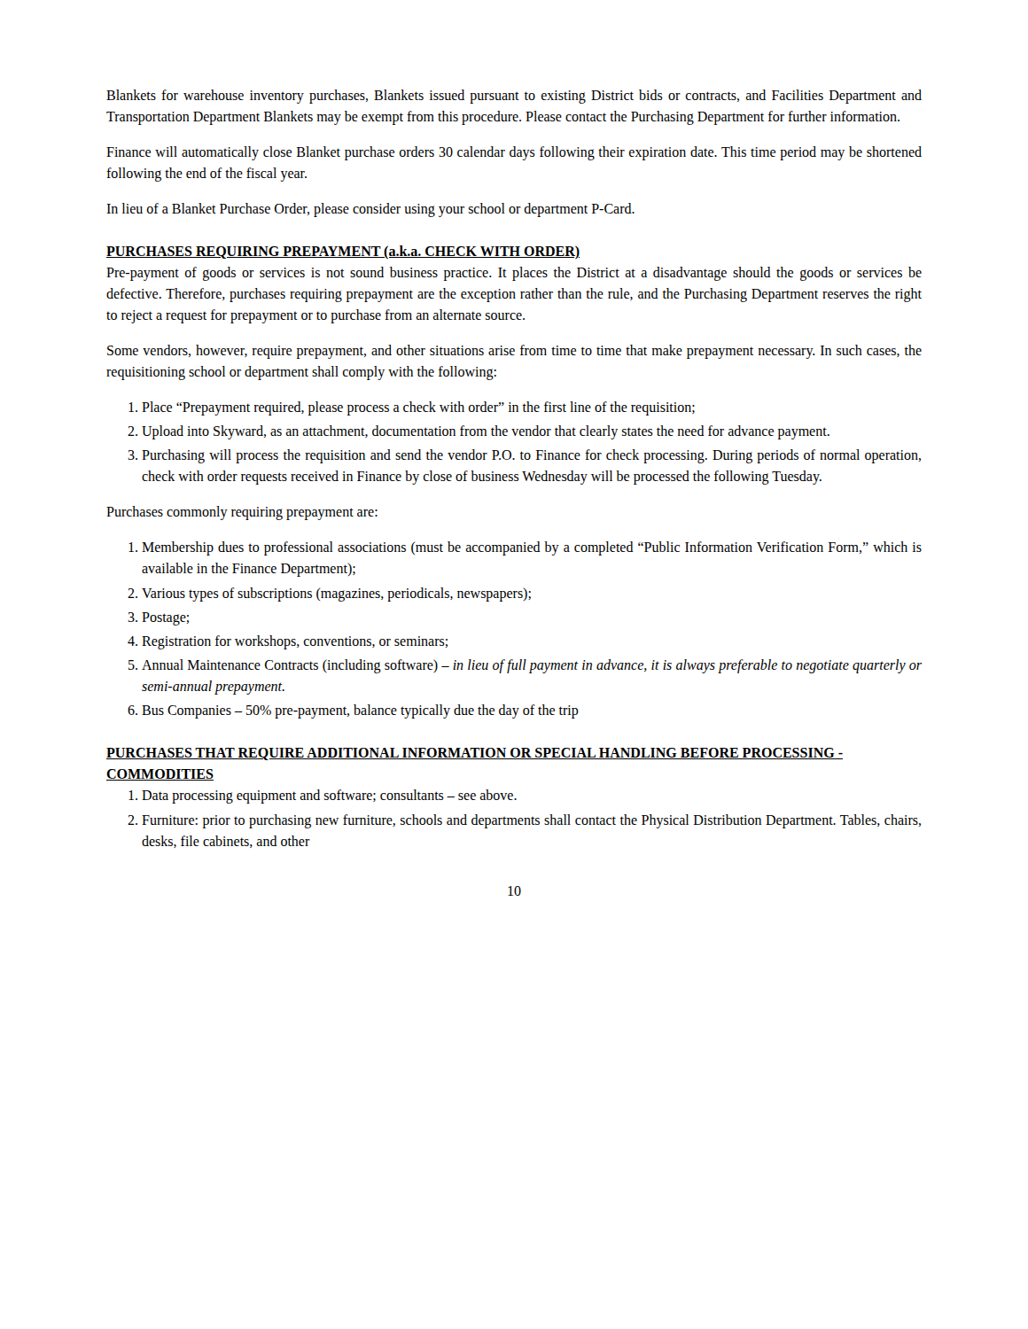Blankets for warehouse inventory purchases, Blankets issued pursuant to existing District bids or contracts, and Facilities Department and Transportation Department Blankets may be exempt from this procedure. Please contact the Purchasing Department for further information.
Finance will automatically close Blanket purchase orders 30 calendar days following their expiration date. This time period may be shortened following the end of the fiscal year.
In lieu of a Blanket Purchase Order, please consider using your school or department P-Card.
PURCHASES REQUIRING PREPAYMENT (a.k.a. CHECK WITH ORDER)
Pre-payment of goods or services is not sound business practice. It places the District at a disadvantage should the goods or services be defective. Therefore, purchases requiring prepayment are the exception rather than the rule, and the Purchasing Department reserves the right to reject a request for prepayment or to purchase from an alternate source.
Some vendors, however, require prepayment, and other situations arise from time to time that make prepayment necessary. In such cases, the requisitioning school or department shall comply with the following:
Place “Prepayment required, please process a check with order” in the first line of the requisition;
Upload into Skyward, as an attachment, documentation from the vendor that clearly states the need for advance payment.
Purchasing will process the requisition and send the vendor P.O. to Finance for check processing. During periods of normal operation, check with order requests received in Finance by close of business Wednesday will be processed the following Tuesday.
Purchases commonly requiring prepayment are:
Membership dues to professional associations (must be accompanied by a completed “Public Information Verification Form,” which is available in the Finance Department);
Various types of subscriptions (magazines, periodicals, newspapers);
Postage;
Registration for workshops, conventions, or seminars;
Annual Maintenance Contracts (including software) – in lieu of full payment in advance, it is always preferable to negotiate quarterly or semi-annual prepayment.
Bus Companies – 50% pre-payment, balance typically due the day of the trip
PURCHASES THAT REQUIRE ADDITIONAL INFORMATION OR SPECIAL HANDLING BEFORE PROCESSING - COMMODITIES
Data processing equipment and software; consultants – see above.
Furniture: prior to purchasing new furniture, schools and departments shall contact the Physical Distribution Department. Tables, chairs, desks, file cabinets, and other
10